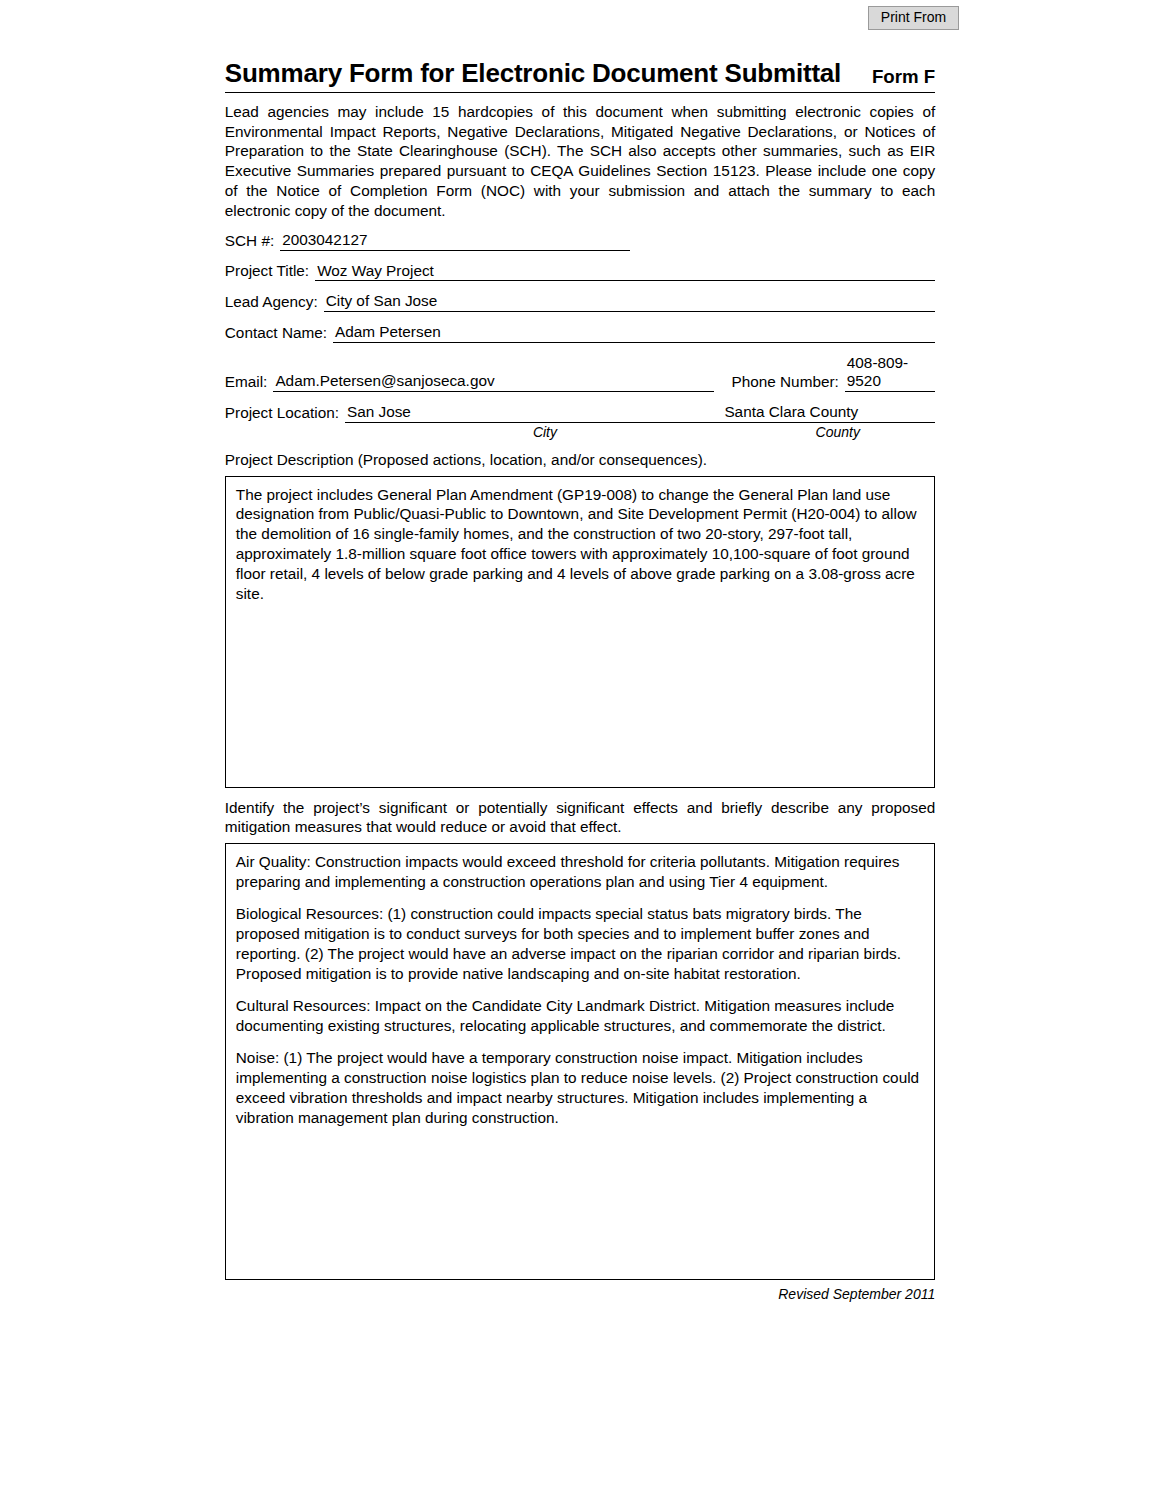Print From
Summary Form for Electronic Document Submittal
Form F
Lead agencies may include 15 hardcopies of this document when submitting electronic copies of Environmental Impact Reports, Negative Declarations, Mitigated Negative Declarations, or Notices of Preparation to the State Clearinghouse (SCH). The SCH also accepts other summaries, such as EIR Executive Summaries prepared pursuant to CEQA Guidelines Section 15123. Please include one copy of the Notice of Completion Form (NOC) with your submission and attach the summary to each electronic copy of the document.
SCH #:
2003042127
Project Title:
Woz Way Project
Lead Agency:
City of San Jose
Contact Name:
Adam Petersen
Email:
Adam.Petersen@sanjoseca.gov
Phone Number:
408-809-9520
Project Location:
San Jose
Santa Clara County
City
County
Project Description (Proposed actions, location, and/or consequences).
The project includes General Plan Amendment (GP19-008) to change the General Plan land use designation from Public/Quasi-Public to Downtown, and Site Development Permit (H20-004) to allow the demolition of 16 single-family homes, and the construction of two 20-story, 297-foot tall, approximately 1.8-million square foot office towers with approximately 10,100-square of foot ground floor retail, 4 levels of below grade parking and 4 levels of above grade parking on a 3.08-gross acre site.
Identify the project’s significant or potentially significant effects and briefly describe any proposed mitigation measures that would reduce or avoid that effect.
Air Quality: Construction impacts would exceed threshold for criteria pollutants. Mitigation requires preparing and implementing a construction operations plan and using Tier 4 equipment.
Biological Resources: (1) construction could impacts special status bats migratory birds. The proposed mitigation is to conduct surveys for both species and to implement buffer zones and reporting. (2) The project would have an adverse impact on the riparian corridor and riparian birds. Proposed mitigation is to provide native landscaping and on-site habitat restoration.
Cultural Resources: Impact on the Candidate City Landmark District. Mitigation measures include documenting existing structures, relocating applicable structures, and commemorate the district.
Noise: (1) The project would have a temporary construction noise impact. Mitigation includes implementing a construction noise logistics plan to reduce noise levels. (2) Project construction could exceed vibration thresholds and impact nearby structures. Mitigation includes implementing a vibration management plan during construction.
Revised September 2011